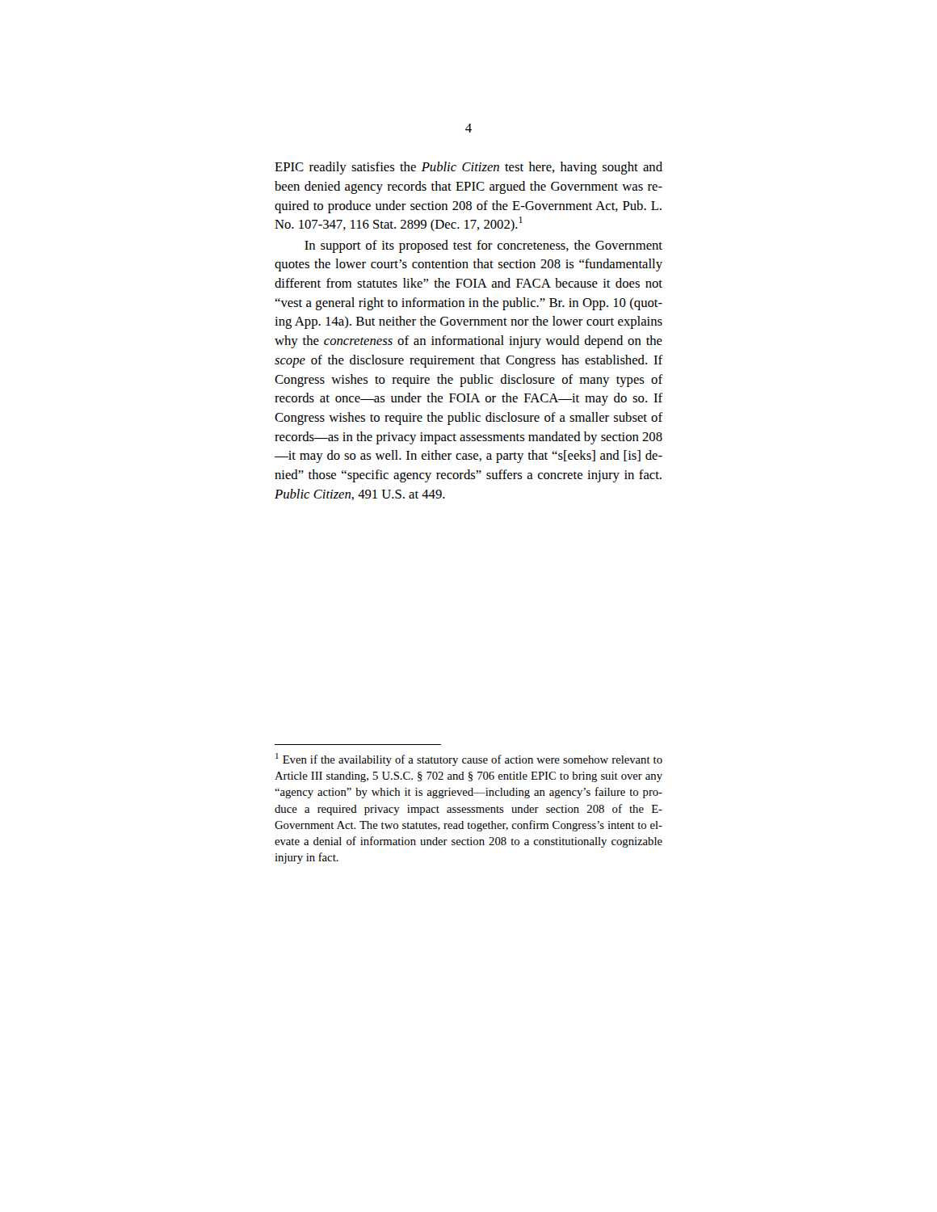4
EPIC readily satisfies the Public Citizen test here, having sought and been denied agency records that EPIC argued the Government was required to produce under section 208 of the E-Government Act, Pub. L. No. 107-347, 116 Stat. 2899 (Dec. 17, 2002).1
In support of its proposed test for concreteness, the Government quotes the lower court’s contention that section 208 is “fundamentally different from statutes like” the FOIA and FACA because it does not “vest a general right to information in the public.” Br. in Opp. 10 (quoting App. 14a). But neither the Government nor the lower court explains why the concreteness of an informational injury would depend on the scope of the disclosure requirement that Congress has established. If Congress wishes to require the public disclosure of many types of records at once—as under the FOIA or the FACA—it may do so. If Congress wishes to require the public disclosure of a smaller subset of records—as in the privacy impact assessments mandated by section 208—it may do so as well. In either case, a party that “s[eeks] and [is] denied” those “specific agency records” suffers a concrete injury in fact. Public Citizen, 491 U.S. at 449.
1 Even if the availability of a statutory cause of action were somehow relevant to Article III standing, 5 U.S.C. § 702 and § 706 entitle EPIC to bring suit over any “agency action” by which it is aggrieved—including an agency’s failure to produce a required privacy impact assessments under section 208 of the E-Government Act. The two statutes, read together, confirm Congress’s intent to elevate a denial of information under section 208 to a constitutionally cognizable injury in fact.